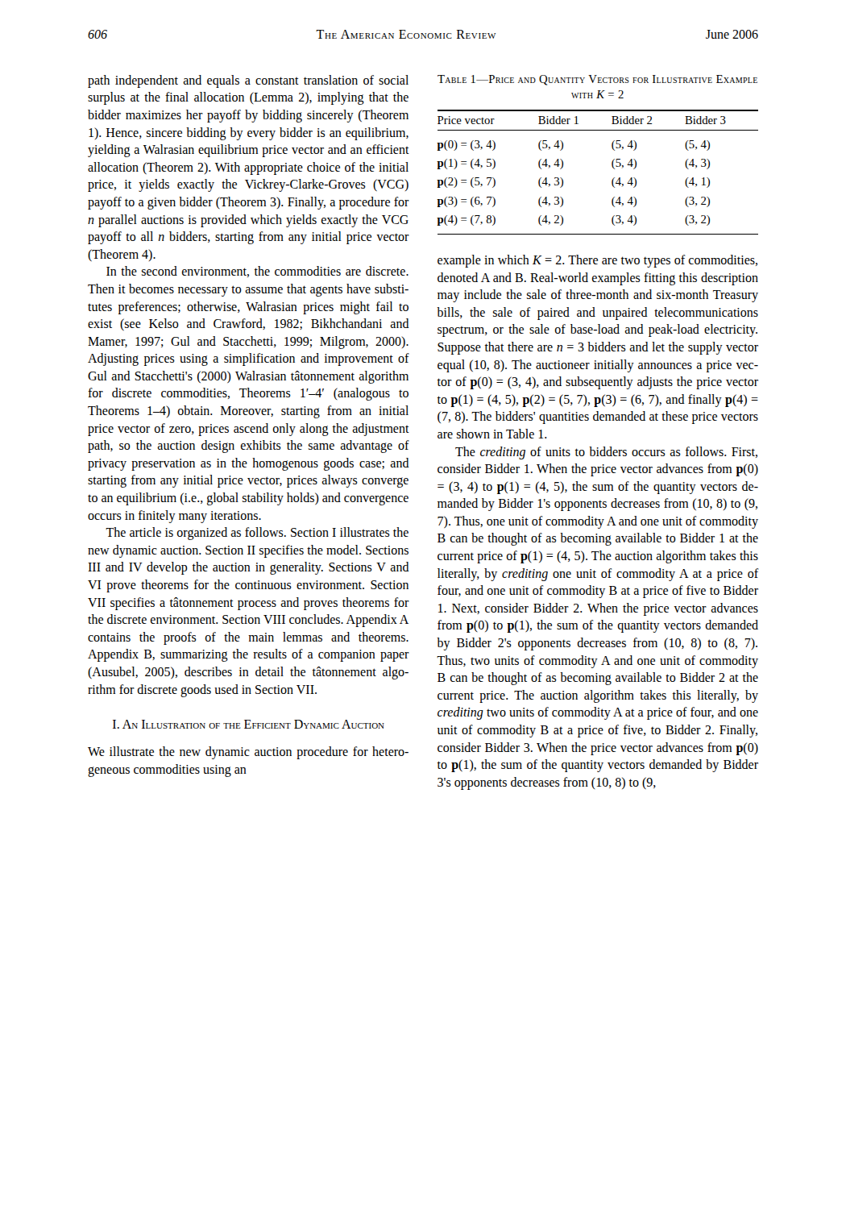606 The American Economic Review June 2006
path independent and equals a constant translation of social surplus at the final allocation (Lemma 2), implying that the bidder maximizes her payoff by bidding sincerely (Theorem 1). Hence, sincere bidding by every bidder is an equilibrium, yielding a Walrasian equilibrium price vector and an efficient allocation (Theorem 2). With appropriate choice of the initial price, it yields exactly the Vickrey-Clarke-Groves (VCG) payoff to a given bidder (Theorem 3). Finally, a procedure for n parallel auctions is provided which yields exactly the VCG payoff to all n bidders, starting from any initial price vector (Theorem 4).
In the second environment, the commodities are discrete. Then it becomes necessary to assume that agents have substitutes preferences; otherwise, Walrasian prices might fail to exist (see Kelso and Crawford, 1982; Bikhchandani and Mamer, 1997; Gul and Stacchetti, 1999; Milgrom, 2000). Adjusting prices using a simplification and improvement of Gul and Stacchetti's (2000) Walrasian tâtonnement algorithm for discrete commodities, Theorems 1′–4′ (analogous to Theorems 1–4) obtain. Moreover, starting from an initial price vector of zero, prices ascend only along the adjustment path, so the auction design exhibits the same advantage of privacy preservation as in the homogenous goods case; and starting from any initial price vector, prices always converge to an equilibrium (i.e., global stability holds) and convergence occurs in finitely many iterations.
The article is organized as follows. Section I illustrates the new dynamic auction. Section II specifies the model. Sections III and IV develop the auction in generality. Sections V and VI prove theorems for the continuous environment. Section VII specifies a tâtonnement process and proves theorems for the discrete environment. Section VIII concludes. Appendix A contains the proofs of the main lemmas and theorems. Appendix B, summarizing the results of a companion paper (Ausubel, 2005), describes in detail the tâtonnement algorithm for discrete goods used in Section VII.
I. An Illustration of the Efficient Dynamic Auction
We illustrate the new dynamic auction procedure for heterogeneous commodities using an
Table 1—Price and Quantity Vectors for Illustrative Example with K = 2
| Price vector | Bidder 1 | Bidder 2 | Bidder 3 |
| --- | --- | --- | --- |
| p (0) = (3, 4) | (5, 4) | (5, 4) | (5, 4) |
| p (1) = (4, 5) | (4, 4) | (5, 4) | (4, 3) |
| p (2) = (5, 7) | (4, 3) | (4, 4) | (4, 1) |
| p (3) = (6, 7) | (4, 3) | (4, 4) | (3, 2) |
| p (4) = (7, 8) | (4, 2) | (3, 4) | (3, 2) |
example in which K = 2. There are two types of commodities, denoted A and B. Real-world examples fitting this description may include the sale of three-month and six-month Treasury bills, the sale of paired and unpaired telecommunications spectrum, or the sale of base-load and peak-load electricity. Suppose that there are n = 3 bidders and let the supply vector equal (10, 8). The auctioneer initially announces a price vector of p(0) = (3, 4), and subsequently adjusts the price vector to p(1) = (4, 5), p(2) = (5, 7), p(3) = (6, 7), and finally p(4) = (7, 8). The bidders' quantities demanded at these price vectors are shown in Table 1.
The crediting of units to bidders occurs as follows. First, consider Bidder 1. When the price vector advances from p(0) = (3, 4) to p(1) = (4, 5), the sum of the quantity vectors demanded by Bidder 1's opponents decreases from (10, 8) to (9, 7). Thus, one unit of commodity A and one unit of commodity B can be thought of as becoming available to Bidder 1 at the current price of p(1) = (4, 5). The auction algorithm takes this literally, by crediting one unit of commodity A at a price of four, and one unit of commodity B at a price of five to Bidder 1. Next, consider Bidder 2. When the price vector advances from p(0) to p(1), the sum of the quantity vectors demanded by Bidder 2's opponents decreases from (10, 8) to (8, 7). Thus, two units of commodity A and one unit of commodity B can be thought of as becoming available to Bidder 2 at the current price. The auction algorithm takes this literally, by crediting two units of commodity A at a price of four, and one unit of commodity B at a price of five, to Bidder 2. Finally, consider Bidder 3. When the price vector advances from p(0) to p(1), the sum of the quantity vectors demanded by Bidder 3's opponents decreases from (10, 8) to (9,